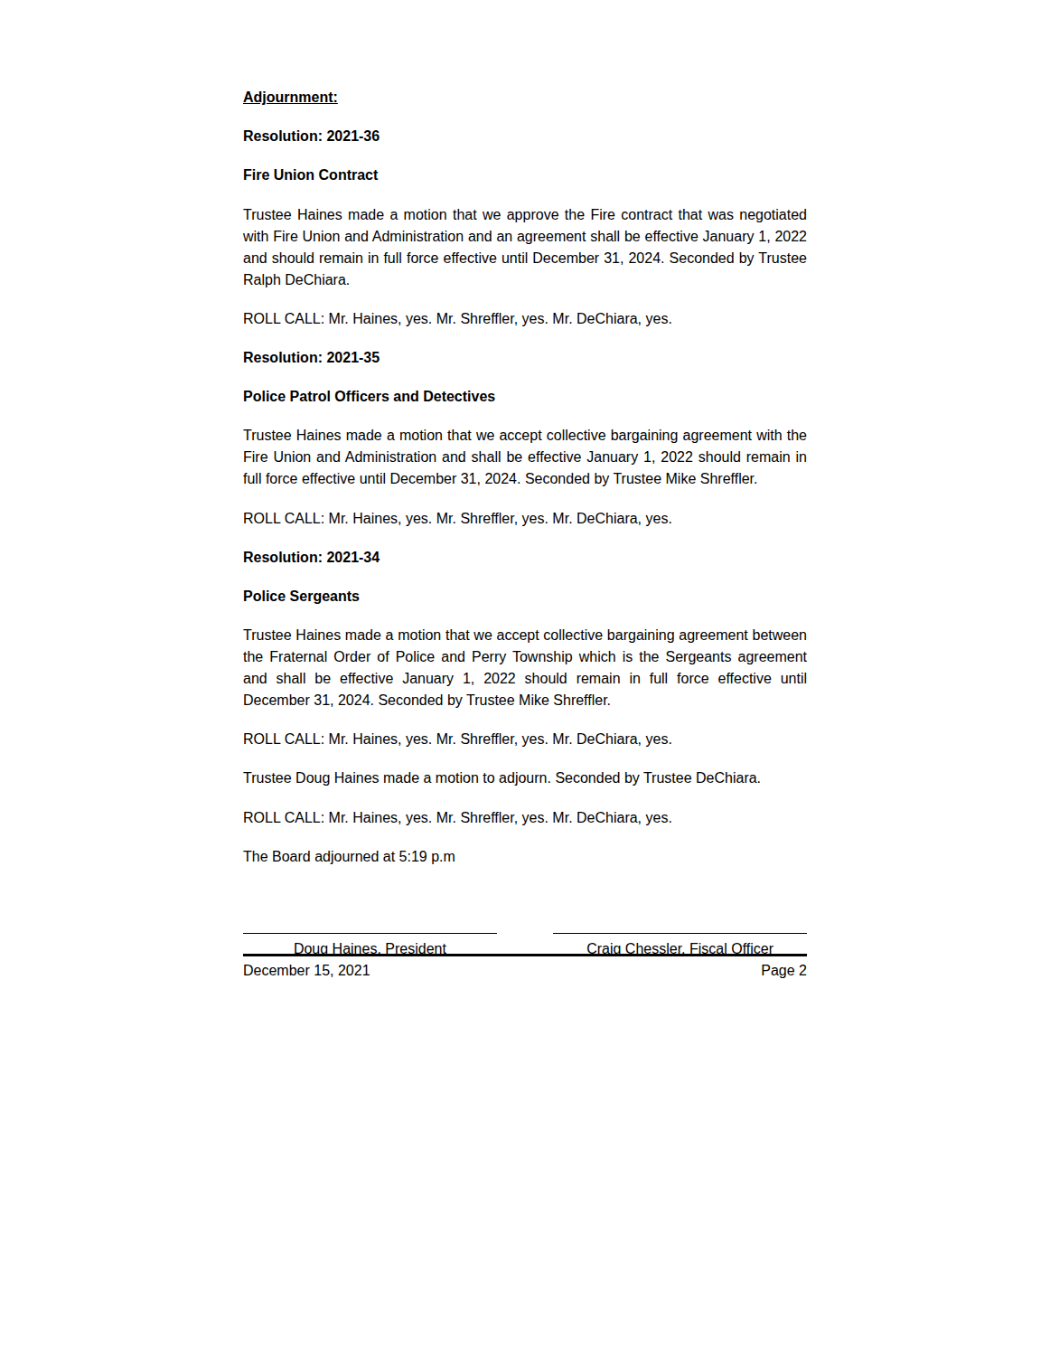Adjournment:
Resolution: 2021-36
Fire Union Contract
Trustee Haines made a motion that we approve the Fire contract that was negotiated with Fire Union and Administration and an agreement shall be effective January 1, 2022 and should remain in full force effective until December 31, 2024. Seconded by Trustee Ralph DeChiara.
ROLL CALL: Mr. Haines, yes. Mr. Shreffler, yes. Mr. DeChiara, yes.
Resolution: 2021-35
Police Patrol Officers and Detectives
Trustee Haines made a motion that we accept collective bargaining agreement with the Fire Union and Administration and shall be effective January 1, 2022 should remain in full force effective until December 31, 2024. Seconded by Trustee Mike Shreffler.
ROLL CALL: Mr. Haines, yes. Mr. Shreffler, yes. Mr. DeChiara, yes.
Resolution: 2021-34
Police Sergeants
Trustee Haines made a motion that we accept collective bargaining agreement between the Fraternal Order of Police and Perry Township which is the Sergeants agreement and shall be effective January 1, 2022 should remain in full force effective until December 31, 2024. Seconded by Trustee Mike Shreffler.
ROLL CALL: Mr. Haines, yes. Mr. Shreffler, yes. Mr. DeChiara, yes.
Trustee Doug Haines made a motion to adjourn. Seconded by Trustee DeChiara.
ROLL CALL: Mr. Haines, yes. Mr. Shreffler, yes. Mr. DeChiara, yes.
The Board adjourned at 5:19 p.m
Doug Haines, President
Craig Chessler, Fiscal Officer
December 15, 2021 Page 2